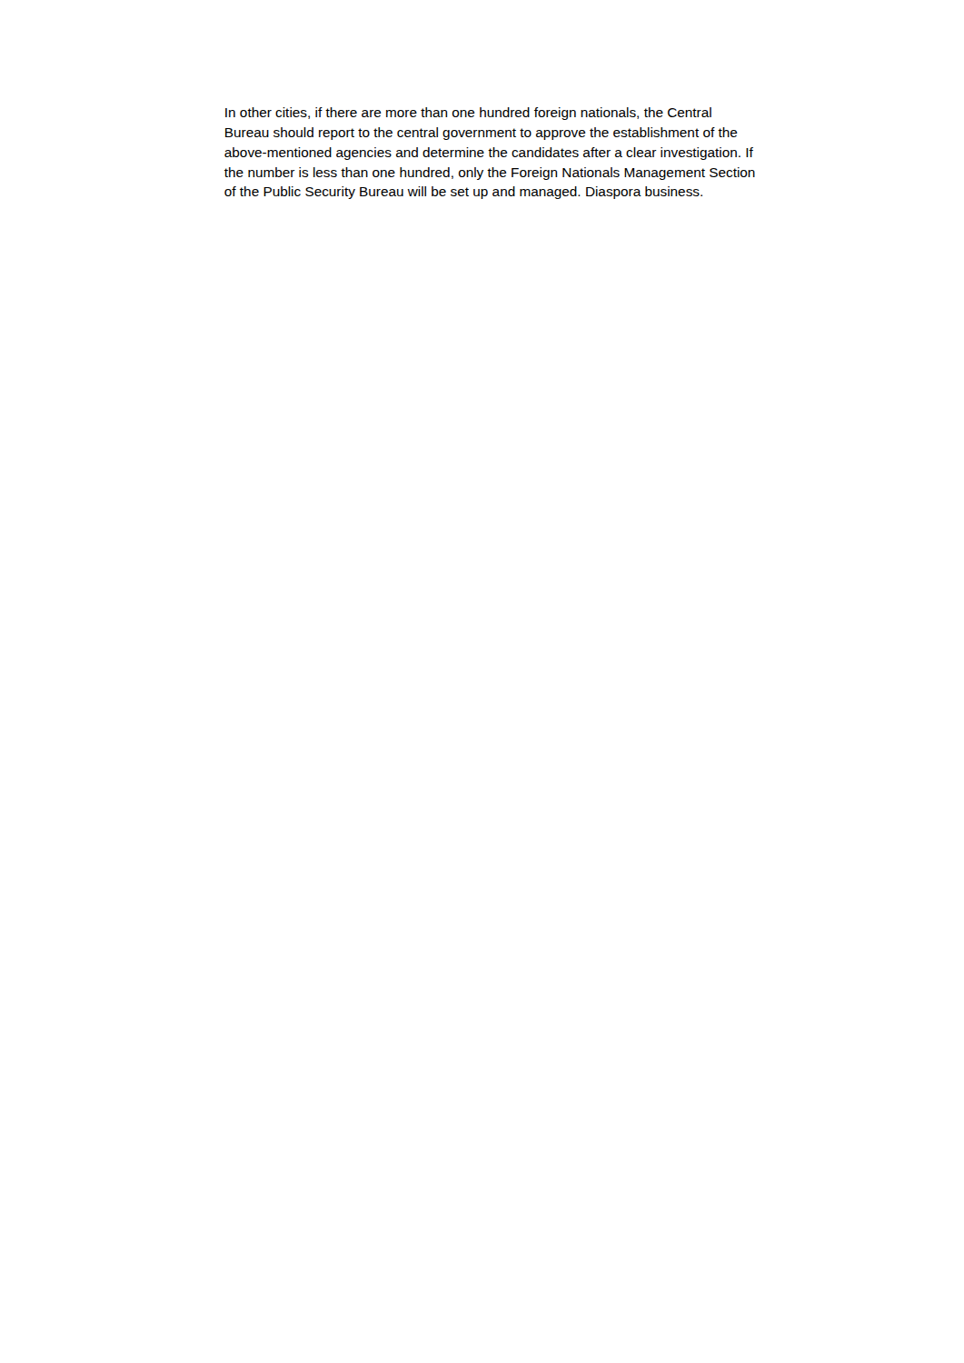In other cities, if there are more than one hundred foreign nationals, the Central Bureau should report to the central government to approve the establishment of the above-mentioned agencies and determine the candidates after a clear investigation. If the number is less than one hundred, only the Foreign Nationals Management Section of the Public Security Bureau will be set up and managed. Diaspora business.